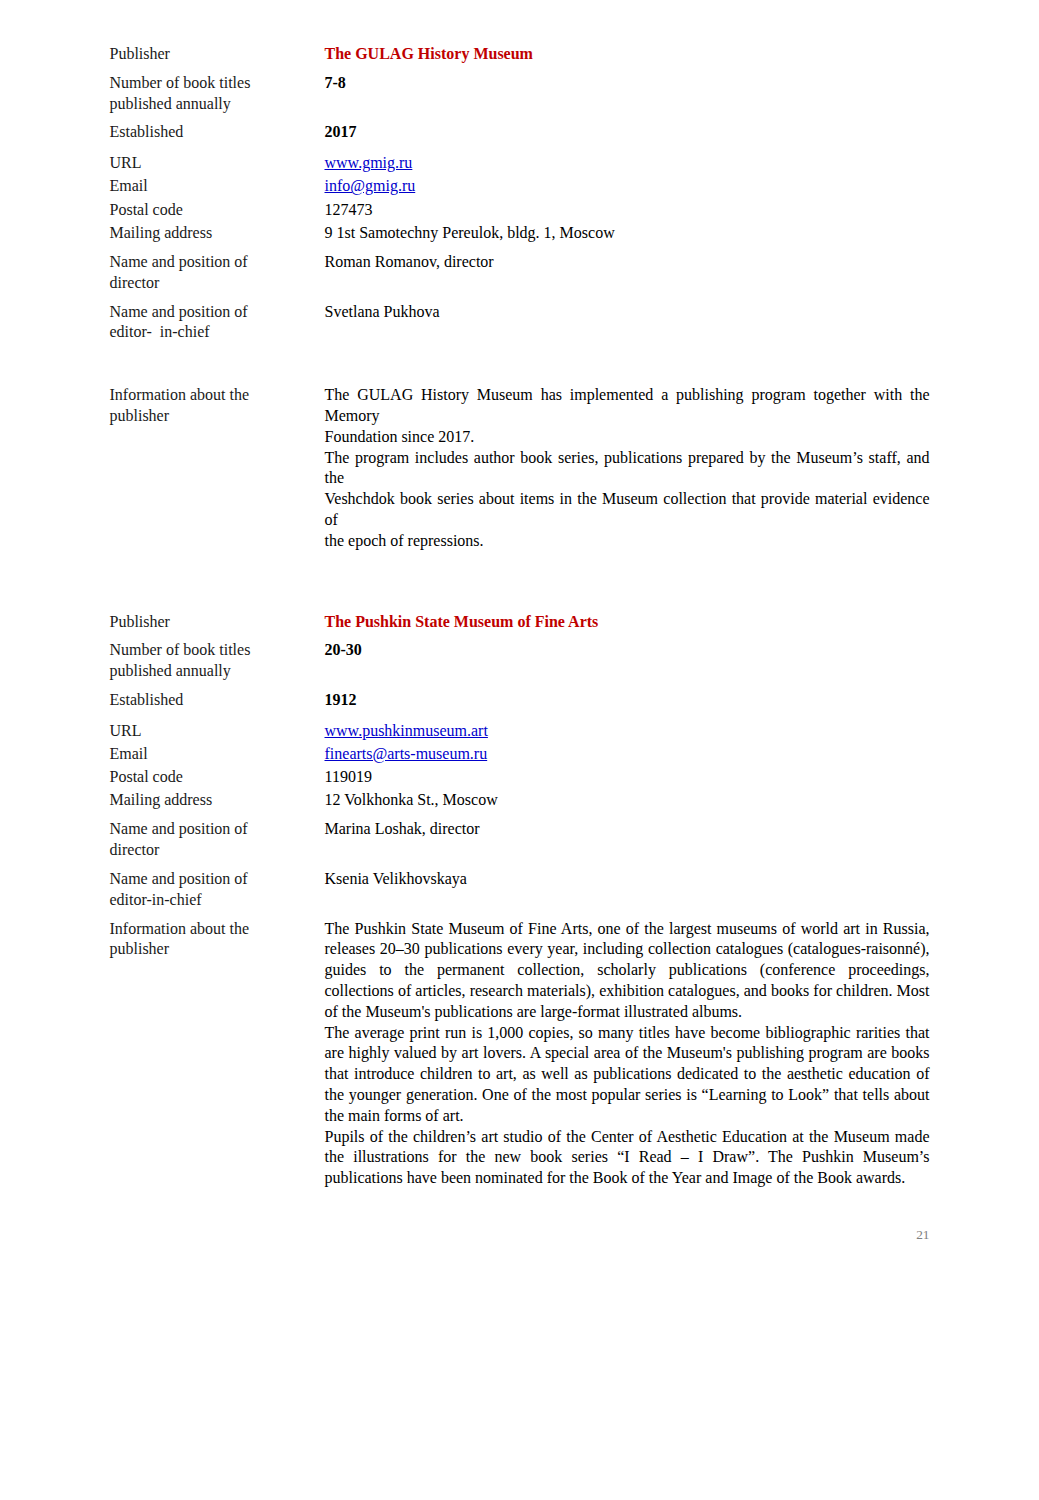| Publisher | The GULAG History Museum |
| Number of book titles published annually | 7-8 |
| Established | 2017 |
| URL Email Postal code Mailing address | www.gmig.ru info@gmig.ru 127473 9 1st Samotechny Pereulok, bldg. 1, Moscow |
| Name and position of director | Roman Romanov, director |
| Name and position of editor- in-chief | Svetlana Pukhova |
| Information about the publisher | The GULAG History Museum has implemented a publishing program together with the Memory Foundation since 2017. The program includes author book series, publications prepared by the Museum’s staff, and the Veshchdok book series about items in the Museum collection that provide material evidence of the epoch of repressions. |
| Publisher | The Pushkin State Museum of Fine Arts |
| Number of book titles published annually | 20-30 |
| Established | 1912 |
| URL Email Postal code Mailing address | www.pushkinmuseum.art finearts@arts-museum.ru 119019 12 Volkhonka St., Moscow |
| Name and position of director | Marina Loshak, director |
| Name and position of editor-in-chief | Ksenia Velikhovskaya |
| Information about the publisher | The Pushkin State Museum of Fine Arts, one of the largest museums of world art in Russia, releases 20–30 publications every year, including collection catalogues (catalogues-raisonné), guides to the permanent collection, scholarly publications (conference proceedings, collections of articles, research materials), exhibition catalogues, and books for children. Most of the Museum's publications are large-format illustrated albums. The average print run is 1,000 copies, so many titles have become bibliographic rarities that are highly valued by art lovers. A special area of the Museum's publishing program are books that introduce children to art, as well as publications dedicated to the aesthetic education of the younger generation. One of the most popular series is “Learning to Look” that tells about the main forms of art. Pupils of the children’s art studio of the Center of Aesthetic Education at the Museum made the illustrations for the new book series “I Read – I Draw”. The Pushkin Museum’s publications have been nominated for the Book of the Year and Image of the Book awards. |
21